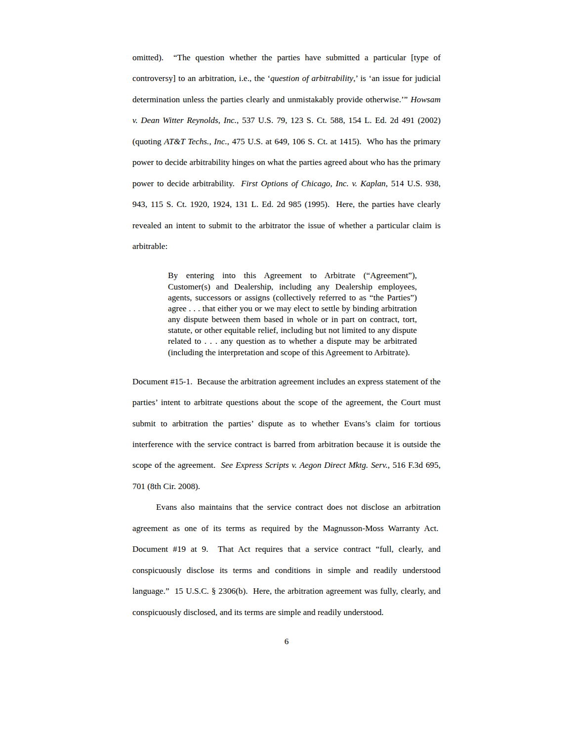omitted). “The question whether the parties have submitted a particular [type of controversy] to an arbitration, i.e., the ‘question of arbitrability,’ is ‘an issue for judicial determination unless the parties clearly and unmistakably provide otherwise.’” Howsam v. Dean Witter Reynolds, Inc., 537 U.S. 79, 123 S. Ct. 588, 154 L. Ed. 2d 491 (2002) (quoting AT&T Techs., Inc., 475 U.S. at 649, 106 S. Ct. at 1415). Who has the primary power to decide arbitrability hinges on what the parties agreed about who has the primary power to decide arbitrability. First Options of Chicago, Inc. v. Kaplan, 514 U.S. 938, 943, 115 S. Ct. 1920, 1924, 131 L. Ed. 2d 985 (1995). Here, the parties have clearly revealed an intent to submit to the arbitrator the issue of whether a particular claim is arbitrable:
By entering into this Agreement to Arbitrate (“Agreement”), Customer(s) and Dealership, including any Dealership employees, agents, successors or assigns (collectively referred to as “the Parties”) agree . . . that either you or we may elect to settle by binding arbitration any dispute between them based in whole or in part on contract, tort, statute, or other equitable relief, including but not limited to any dispute related to . . . any question as to whether a dispute may be arbitrated (including the interpretation and scope of this Agreement to Arbitrate).
Document #15-1. Because the arbitration agreement includes an express statement of the parties’ intent to arbitrate questions about the scope of the agreement, the Court must submit to arbitration the parties’ dispute as to whether Evans’s claim for tortious interference with the service contract is barred from arbitration because it is outside the scope of the agreement. See Express Scripts v. Aegon Direct Mktg. Serv., 516 F.3d 695, 701 (8th Cir. 2008).
Evans also maintains that the service contract does not disclose an arbitration agreement as one of its terms as required by the Magnusson-Moss Warranty Act. Document #19 at 9. That Act requires that a service contract “full, clearly, and conspicuously disclose its terms and conditions in simple and readily understood language.” 15 U.S.C. § 2306(b). Here, the arbitration agreement was fully, clearly, and conspicuously disclosed, and its terms are simple and readily understood.
6